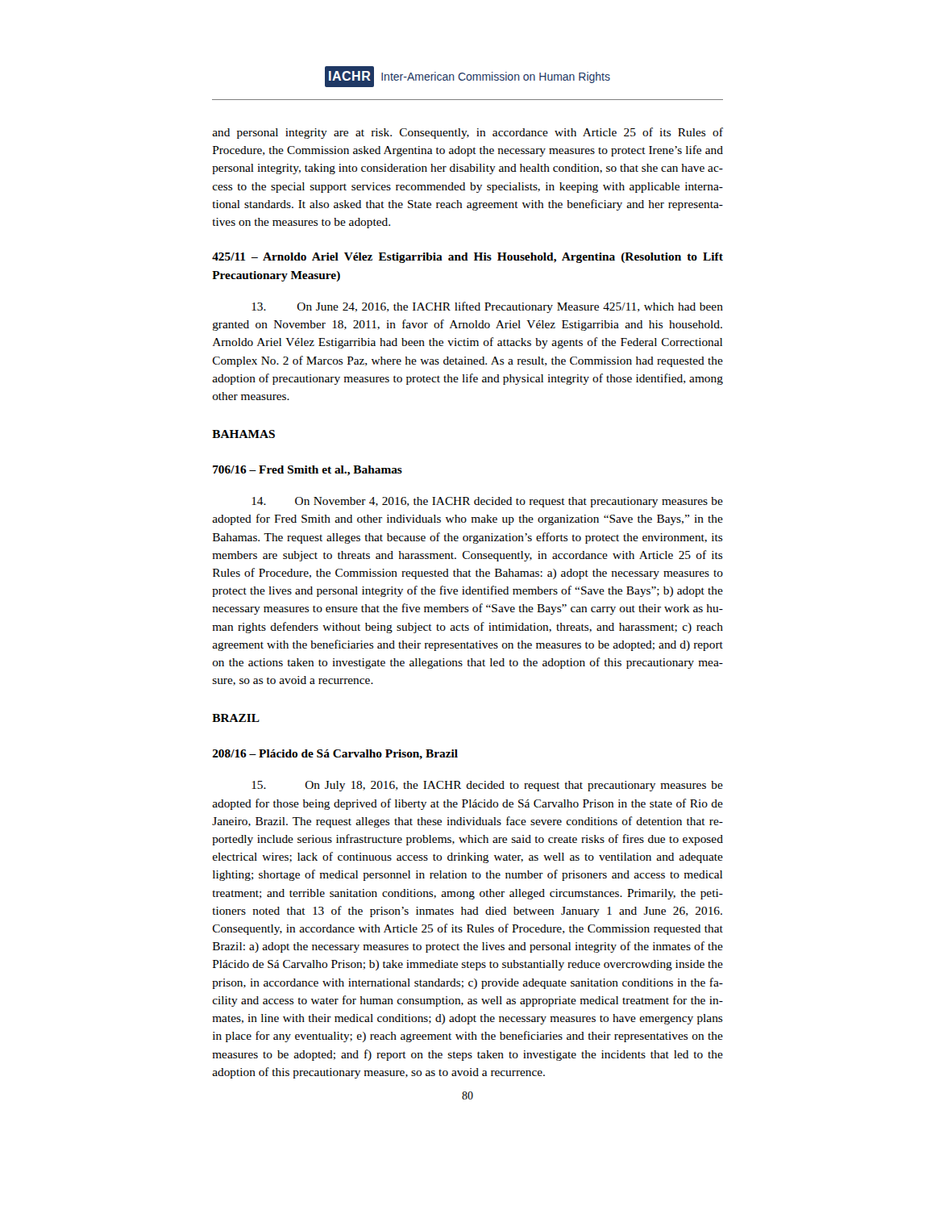IACHR Inter-American Commission on Human Rights
and personal integrity are at risk. Consequently, in accordance with Article 25 of its Rules of Procedure, the Commission asked Argentina to adopt the necessary measures to protect Irene’s life and personal integrity, taking into consideration her disability and health condition, so that she can have access to the special support services recommended by specialists, in keeping with applicable international standards. It also asked that the State reach agreement with the beneficiary and her representatives on the measures to be adopted.
425/11 – Arnoldo Ariel Vélez Estigarribia and His Household, Argentina (Resolution to Lift Precautionary Measure)
13. On June 24, 2016, the IACHR lifted Precautionary Measure 425/11, which had been granted on November 18, 2011, in favor of Arnoldo Ariel Vélez Estigarribia and his household. Arnoldo Ariel Vélez Estigarribia had been the victim of attacks by agents of the Federal Correctional Complex No. 2 of Marcos Paz, where he was detained. As a result, the Commission had requested the adoption of precautionary measures to protect the life and physical integrity of those identified, among other measures.
BAHAMAS
706/16 – Fred Smith et al., Bahamas
14. On November 4, 2016, the IACHR decided to request that precautionary measures be adopted for Fred Smith and other individuals who make up the organization “Save the Bays,” in the Bahamas. The request alleges that because of the organization’s efforts to protect the environment, its members are subject to threats and harassment. Consequently, in accordance with Article 25 of its Rules of Procedure, the Commission requested that the Bahamas: a) adopt the necessary measures to protect the lives and personal integrity of the five identified members of “Save the Bays”; b) adopt the necessary measures to ensure that the five members of “Save the Bays” can carry out their work as human rights defenders without being subject to acts of intimidation, threats, and harassment; c) reach agreement with the beneficiaries and their representatives on the measures to be adopted; and d) report on the actions taken to investigate the allegations that led to the adoption of this precautionary measure, so as to avoid a recurrence.
BRAZIL
208/16 – Plácido de Sá Carvalho Prison, Brazil
15. On July 18, 2016, the IACHR decided to request that precautionary measures be adopted for those being deprived of liberty at the Plácido de Sá Carvalho Prison in the state of Rio de Janeiro, Brazil. The request alleges that these individuals face severe conditions of detention that reportedly include serious infrastructure problems, which are said to create risks of fires due to exposed electrical wires; lack of continuous access to drinking water, as well as to ventilation and adequate lighting; shortage of medical personnel in relation to the number of prisoners and access to medical treatment; and terrible sanitation conditions, among other alleged circumstances. Primarily, the petitioners noted that 13 of the prison’s inmates had died between January 1 and June 26, 2016. Consequently, in accordance with Article 25 of its Rules of Procedure, the Commission requested that Brazil: a) adopt the necessary measures to protect the lives and personal integrity of the inmates of the Plácido de Sá Carvalho Prison; b) take immediate steps to substantially reduce overcrowding inside the prison, in accordance with international standards; c) provide adequate sanitation conditions in the facility and access to water for human consumption, as well as appropriate medical treatment for the inmates, in line with their medical conditions; d) adopt the necessary measures to have emergency plans in place for any eventuality; e) reach agreement with the beneficiaries and their representatives on the measures to be adopted; and f) report on the steps taken to investigate the incidents that led to the adoption of this precautionary measure, so as to avoid a recurrence.
80